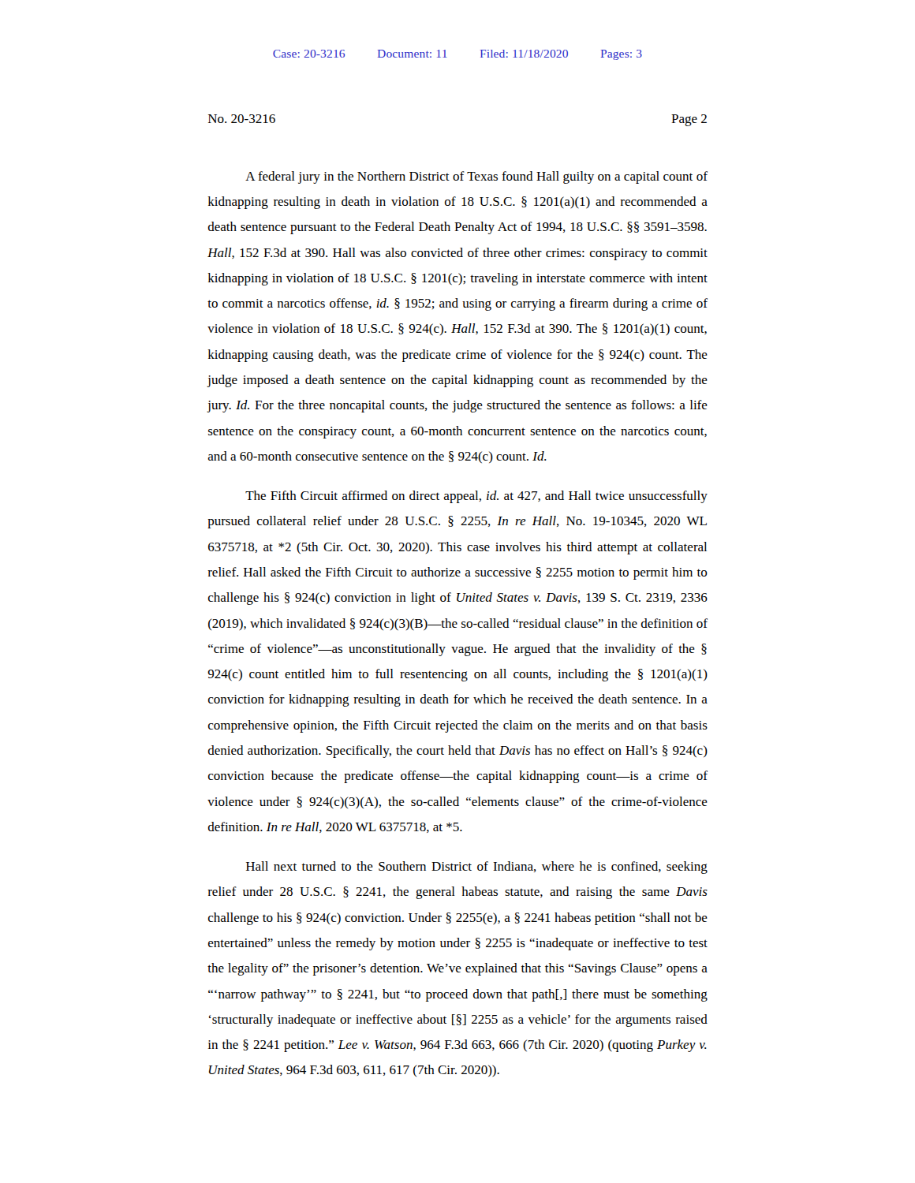Case: 20-3216 Document: 11 Filed: 11/18/2020 Pages: 3
No. 20-3216 Page 2
A federal jury in the Northern District of Texas found Hall guilty on a capital count of kidnapping resulting in death in violation of 18 U.S.C. § 1201(a)(1) and recommended a death sentence pursuant to the Federal Death Penalty Act of 1994, 18 U.S.C. §§ 3591–3598. Hall, 152 F.3d at 390. Hall was also convicted of three other crimes: conspiracy to commit kidnapping in violation of 18 U.S.C. § 1201(c); traveling in interstate commerce with intent to commit a narcotics offense, id. § 1952; and using or carrying a firearm during a crime of violence in violation of 18 U.S.C. § 924(c). Hall, 152 F.3d at 390. The § 1201(a)(1) count, kidnapping causing death, was the predicate crime of violence for the § 924(c) count. The judge imposed a death sentence on the capital kidnapping count as recommended by the jury. Id. For the three noncapital counts, the judge structured the sentence as follows: a life sentence on the conspiracy count, a 60-month concurrent sentence on the narcotics count, and a 60-month consecutive sentence on the § 924(c) count. Id.
The Fifth Circuit affirmed on direct appeal, id. at 427, and Hall twice unsuccessfully pursued collateral relief under 28 U.S.C. § 2255, In re Hall, No. 19-10345, 2020 WL 6375718, at *2 (5th Cir. Oct. 30, 2020). This case involves his third attempt at collateral relief. Hall asked the Fifth Circuit to authorize a successive § 2255 motion to permit him to challenge his § 924(c) conviction in light of United States v. Davis, 139 S. Ct. 2319, 2336 (2019), which invalidated § 924(c)(3)(B)—the so-called “residual clause” in the definition of “crime of violence”—as unconstitutionally vague. He argued that the invalidity of the § 924(c) count entitled him to full resentencing on all counts, including the § 1201(a)(1) conviction for kidnapping resulting in death for which he received the death sentence. In a comprehensive opinion, the Fifth Circuit rejected the claim on the merits and on that basis denied authorization. Specifically, the court held that Davis has no effect on Hall’s § 924(c) conviction because the predicate offense—the capital kidnapping count—is a crime of violence under § 924(c)(3)(A), the so-called “elements clause” of the crime-of-violence definition. In re Hall, 2020 WL 6375718, at *5.
Hall next turned to the Southern District of Indiana, where he is confined, seeking relief under 28 U.S.C. § 2241, the general habeas statute, and raising the same Davis challenge to his § 924(c) conviction. Under § 2255(e), a § 2241 habeas petition “shall not be entertained” unless the remedy by motion under § 2255 is “inadequate or ineffective to test the legality of” the prisoner’s detention. We’ve explained that this “Savings Clause” opens a “‘narrow pathway’” to § 2241, but “to proceed down that path[,] there must be something ‘structurally inadequate or ineffective about [§] 2255 as a vehicle’ for the arguments raised in the § 2241 petition.” Lee v. Watson, 964 F.3d 663, 666 (7th Cir. 2020) (quoting Purkey v. United States, 964 F.3d 603, 611, 617 (7th Cir. 2020)).